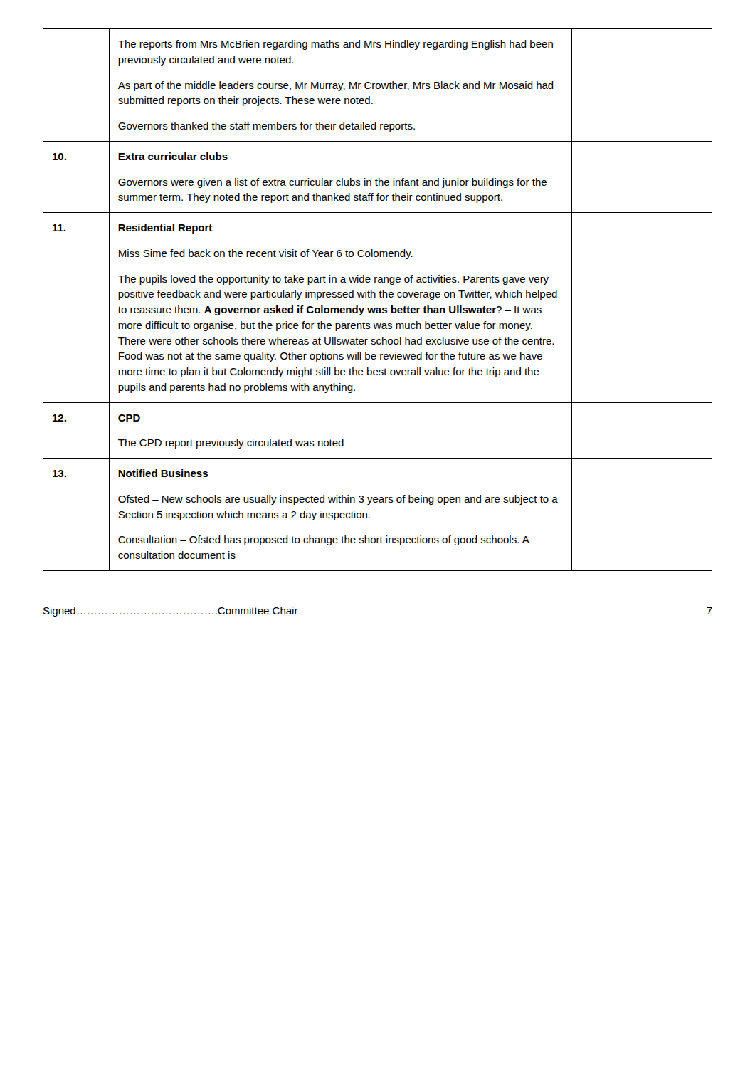| | The reports from Mrs McBrien regarding maths and Mrs Hindley regarding English had been previously circulated and were noted. As part of the middle leaders course, Mr Murray, Mr Crowther, Mrs Black and Mr Mosaid had submitted reports on their projects. These were noted. Governors thanked the staff members for their detailed reports. | |
| 10. | Extra curricular clubs Governors were given a list of extra curricular clubs in the infant and junior buildings for the summer term. They noted the report and thanked staff for their continued support. | |
| 11. | Residential Report Miss Sime fed back on the recent visit of Year 6 to Colomendy. The pupils loved the opportunity to take part in a wide range of activities. Parents gave very positive feedback and were particularly impressed with the coverage on Twitter, which helped to reassure them. A governor asked if Colomendy was better than Ullswater ? – It was more difficult to organise, but the price for the parents was much better value for money. There were other schools there whereas at Ullswater school had exclusive use of the centre. Food was not at the same quality. Other options will be reviewed for the future as we have more time to plan it but Colomendy might still be the best overall value for the trip and the pupils and parents had no problems with anything. | |
| 12. | CPD The CPD report previously circulated was noted | |
| 13. | Notified Business Ofsted – New schools are usually inspected within 3 years of being open and are subject to a Section 5 inspection which means a 2 day inspection. Consultation – Ofsted has proposed to change the short inspections of good schools. A consultation document is | |
Signed………………………………….Committee Chair 7